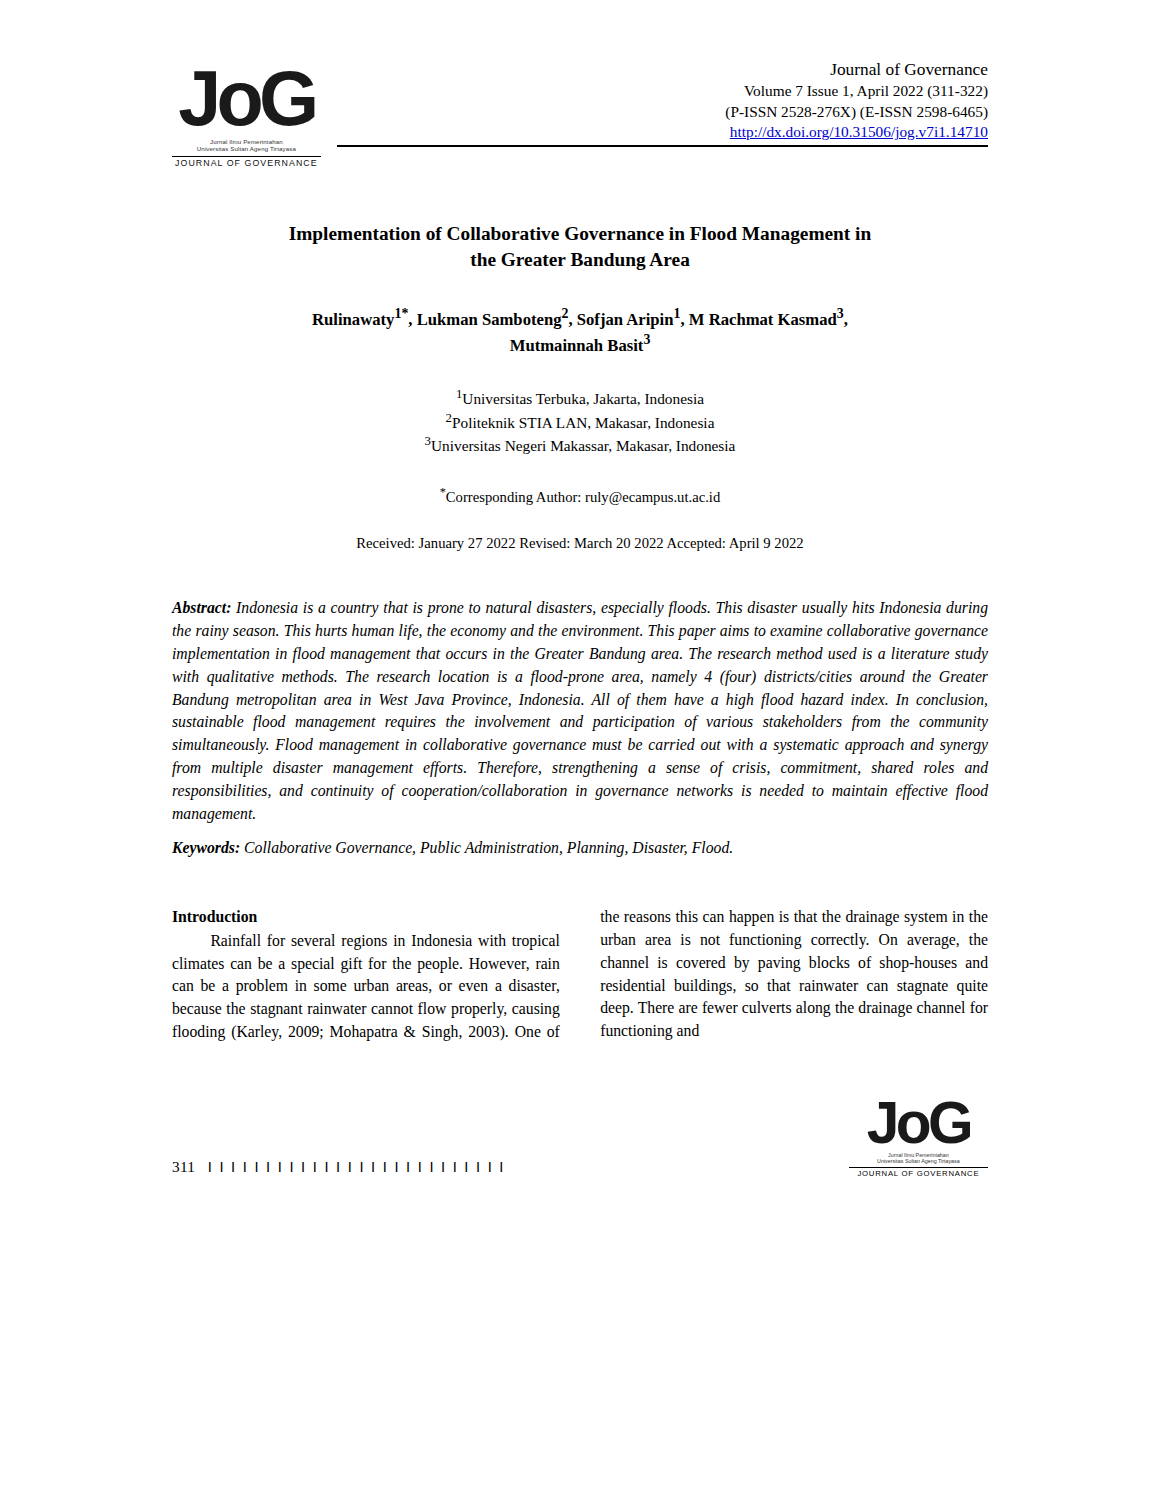JoG
Jurnal Ilmu Pemerintahan
Universitas Sultan Ageng Tirtayasa
JOURNAL OF GOVERNANCE
Journal of Governance
Volume 7 Issue 1, April 2022 (311-322)
(P-ISSN 2528-276X) (E-ISSN 2598-6465)
http://dx.doi.org/10.31506/jog.v7i1.14710
Implementation of Collaborative Governance in Flood Management in
the Greater Bandung Area
Rulinawaty1*, Lukman Samboteng2, Sofjan Aripin1, M Rachmat Kasmad3,
Mutmainnah Basit3
1Universitas Terbuka, Jakarta, Indonesia
2Politeknik STIA LAN, Makasar, Indonesia
3Universitas Negeri Makassar, Makasar, Indonesia
*Corresponding Author: ruly@ecampus.ut.ac.id
Received: January 27 2022 Revised: March 20 2022 Accepted: April 9 2022
Abstract: Indonesia is a country that is prone to natural disasters, especially floods. This disaster usually hits Indonesia during the rainy season. This hurts human life, the economy and the environment. This paper aims to examine collaborative governance implementation in flood management that occurs in the Greater Bandung area. The research method used is a literature study with qualitative methods. The research location is a flood-prone area, namely 4 (four) districts/cities around the Greater Bandung metropolitan area in West Java Province, Indonesia. All of them have a high flood hazard index. In conclusion, sustainable flood management requires the involvement and participation of various stakeholders from the community simultaneously. Flood management in collaborative governance must be carried out with a systematic approach and synergy from multiple disaster management efforts. Therefore, strengthening a sense of crisis, commitment, shared roles and responsibilities, and continuity of cooperation/collaboration in governance networks is needed to maintain effective flood management.
Keywords: Collaborative Governance, Public Administration, Planning, Disaster, Flood.
Introduction
Rainfall for several regions in Indonesia with tropical climates can be a special gift for the people. However, rain can be a problem in some urban areas, or even a disaster, because the stagnant rainwater cannot flow properly, causing flooding (Karley, 2009; Mohapatra & Singh, 2003). One of the reasons this can happen is that the drainage system in the urban area is not functioning correctly. On average, the channel is covered by paving blocks of shop-houses and residential buildings, so that rainwater can stagnate quite deep. There are fewer culverts along the drainage channel for functioning and
311 I I I I I I I I I I I I I I I I I I I I I I I I I I
JoG
Jurnal Ilmu Pemerintahan
Universitas Sultan Ageng Tirtayasa
JOURNAL OF GOVERNANCE